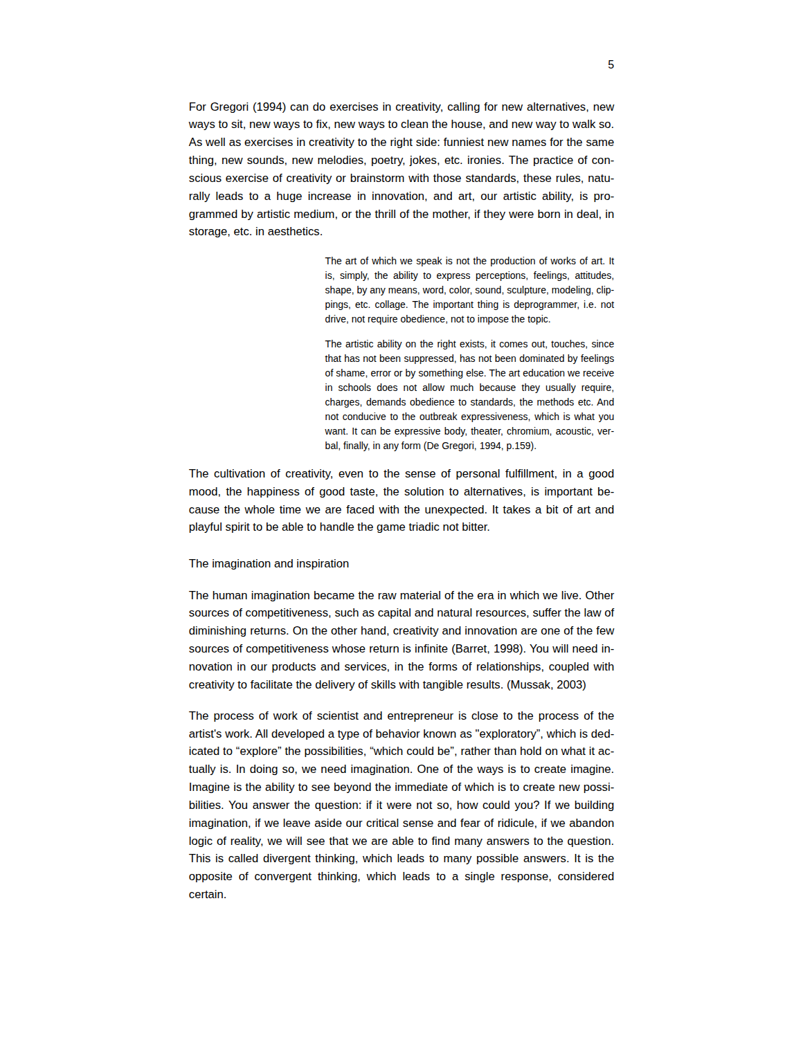5
For Gregori (1994) can do exercises in creativity, calling for new alternatives, new ways to sit, new ways to fix, new ways to clean the house, and new way to walk so. As well as exercises in creativity to the right side: funniest new names for the same thing, new sounds, new melodies, poetry, jokes, etc. ironies. The practice of conscious exercise of creativity or brainstorm with those standards, these rules, naturally leads to a huge increase in innovation, and art, our artistic ability, is programmed by artistic medium, or the thrill of the mother, if they were born in deal, in storage, etc. in aesthetics.
The art of which we speak is not the production of works of art. It is, simply, the ability to express perceptions, feelings, attitudes, shape, by any means, word, color, sound, sculpture, modeling, clippings, etc. collage. The important thing is deprogrammer, i.e. not drive, not require obedience, not to impose the topic.
The artistic ability on the right exists, it comes out, touches, since that has not been suppressed, has not been dominated by feelings of shame, error or by something else. The art education we receive in schools does not allow much because they usually require, charges, demands obedience to standards, the methods etc. And not conducive to the outbreak expressiveness, which is what you want. It can be expressive body, theater, chromium, acoustic, verbal, finally, in any form (De Gregori, 1994, p.159).
The cultivation of creativity, even to the sense of personal fulfillment, in a good mood, the happiness of good taste, the solution to alternatives, is important because the whole time we are faced with the unexpected. It takes a bit of art and playful spirit to be able to handle the game triadic not bitter.
The imagination and inspiration
The human imagination became the raw material of the era in which we live. Other sources of competitiveness, such as capital and natural resources, suffer the law of diminishing returns. On the other hand, creativity and innovation are one of the few sources of competitiveness whose return is infinite (Barret, 1998). You will need innovation in our products and services, in the forms of relationships, coupled with creativity to facilitate the delivery of skills with tangible results. (Mussak, 2003)
The process of work of scientist and entrepreneur is close to the process of the artist's work. All developed a type of behavior known as "exploratory”, which is dedicated to “explore” the possibilities, “which could be”, rather than hold on what it actually is. In doing so, we need imagination. One of the ways is to create imagine. Imagine is the ability to see beyond the immediate of which is to create new possibilities. You answer the question: if it were not so, how could you? If we building imagination, if we leave aside our critical sense and fear of ridicule, if we abandon logic of reality, we will see that we are able to find many answers to the question. This is called divergent thinking, which leads to many possible answers. It is the opposite of convergent thinking, which leads to a single response, considered certain.